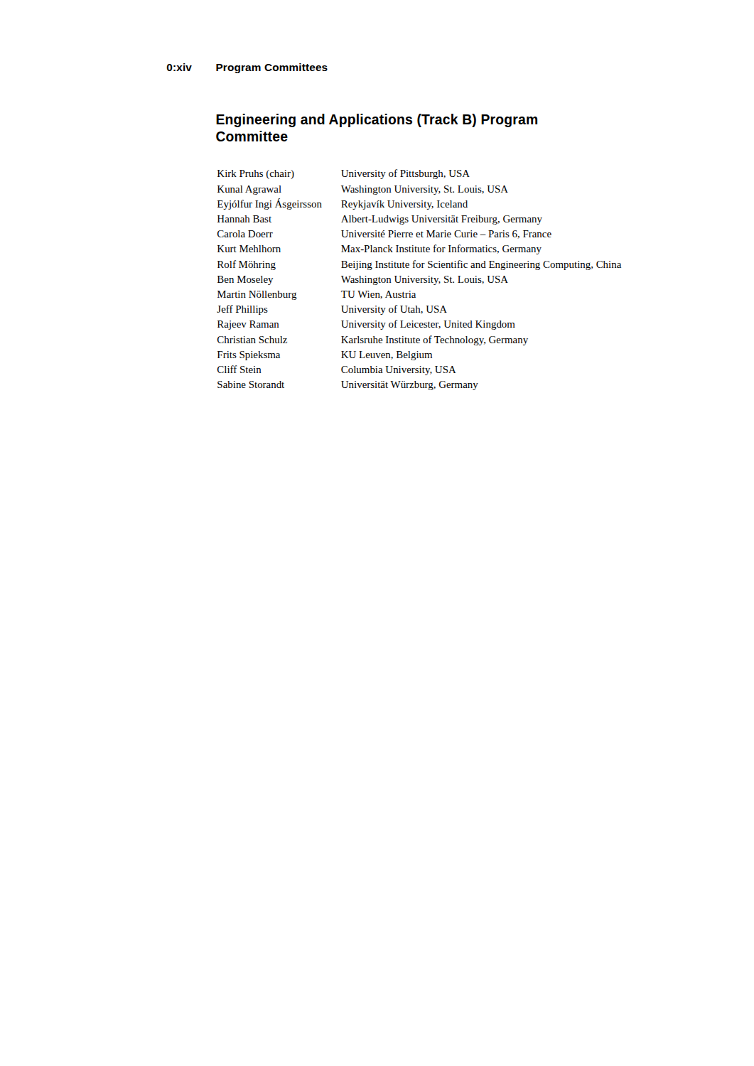0:xiv Program Committees
Engineering and Applications (Track B) Program Committee
| Kirk Pruhs (chair) | University of Pittsburgh, USA |
| Kunal Agrawal | Washington University, St. Louis, USA |
| Eyjólfur Ingi Ásgeirsson | Reykjavík University, Iceland |
| Hannah Bast | Albert-Ludwigs Universität Freiburg, Germany |
| Carola Doerr | Université Pierre et Marie Curie – Paris 6, France |
| Kurt Mehlhorn | Max-Planck Institute for Informatics, Germany |
| Rolf Möhring | Beijing Institute for Scientific and Engineering Computing, China |
| Ben Moseley | Washington University, St. Louis, USA |
| Martin Nöllenburg | TU Wien, Austria |
| Jeff Phillips | University of Utah, USA |
| Rajeev Raman | University of Leicester, United Kingdom |
| Christian Schulz | Karlsruhe Institute of Technology, Germany |
| Frits Spieksma | KU Leuven, Belgium |
| Cliff Stein | Columbia University, USA |
| Sabine Storandt | Universität Würzburg, Germany |